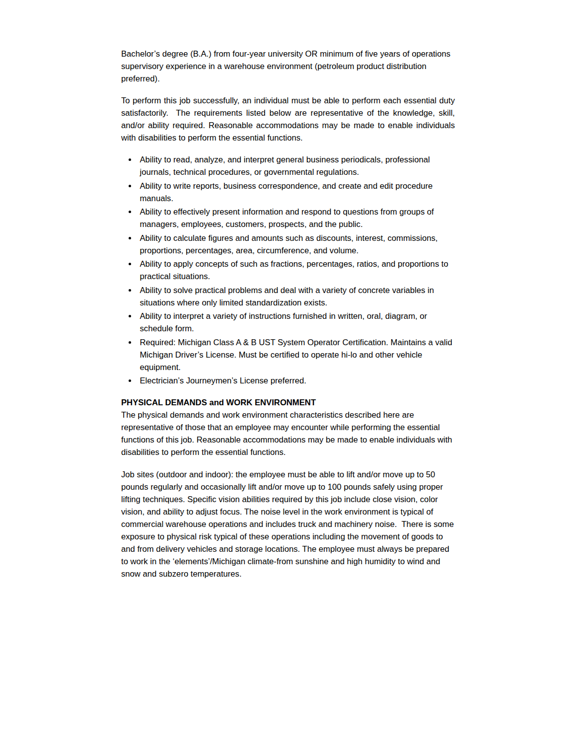Bachelor’s degree (B.A.) from four-year university OR minimum of five years of operations supervisory experience in a warehouse environment (petroleum product distribution preferred).
To perform this job successfully, an individual must be able to perform each essential duty satisfactorily. The requirements listed below are representative of the knowledge, skill, and/or ability required. Reasonable accommodations may be made to enable individuals with disabilities to perform the essential functions.
Ability to read, analyze, and interpret general business periodicals, professional journals, technical procedures, or governmental regulations.
Ability to write reports, business correspondence, and create and edit procedure manuals.
Ability to effectively present information and respond to questions from groups of managers, employees, customers, prospects, and the public.
Ability to calculate figures and amounts such as discounts, interest, commissions, proportions, percentages, area, circumference, and volume.
Ability to apply concepts of such as fractions, percentages, ratios, and proportions to practical situations.
Ability to solve practical problems and deal with a variety of concrete variables in situations where only limited standardization exists.
Ability to interpret a variety of instructions furnished in written, oral, diagram, or schedule form.
Required: Michigan Class A & B UST System Operator Certification. Maintains a valid Michigan Driver’s License. Must be certified to operate hi-lo and other vehicle equipment.
Electrician’s Journeymen’s License preferred.
PHYSICAL DEMANDS and WORK ENVIRONMENT
The physical demands and work environment characteristics described here are representative of those that an employee may encounter while performing the essential functions of this job. Reasonable accommodations may be made to enable individuals with disabilities to perform the essential functions.
Job sites (outdoor and indoor): the employee must be able to lift and/or move up to 50 pounds regularly and occasionally lift and/or move up to 100 pounds safely using proper lifting techniques. Specific vision abilities required by this job include close vision, color vision, and ability to adjust focus. The noise level in the work environment is typical of commercial warehouse operations and includes truck and machinery noise. There is some exposure to physical risk typical of these operations including the movement of goods to and from delivery vehicles and storage locations. The employee must always be prepared to work in the ‘elements’/Michigan climate-from sunshine and high humidity to wind and snow and subzero temperatures.